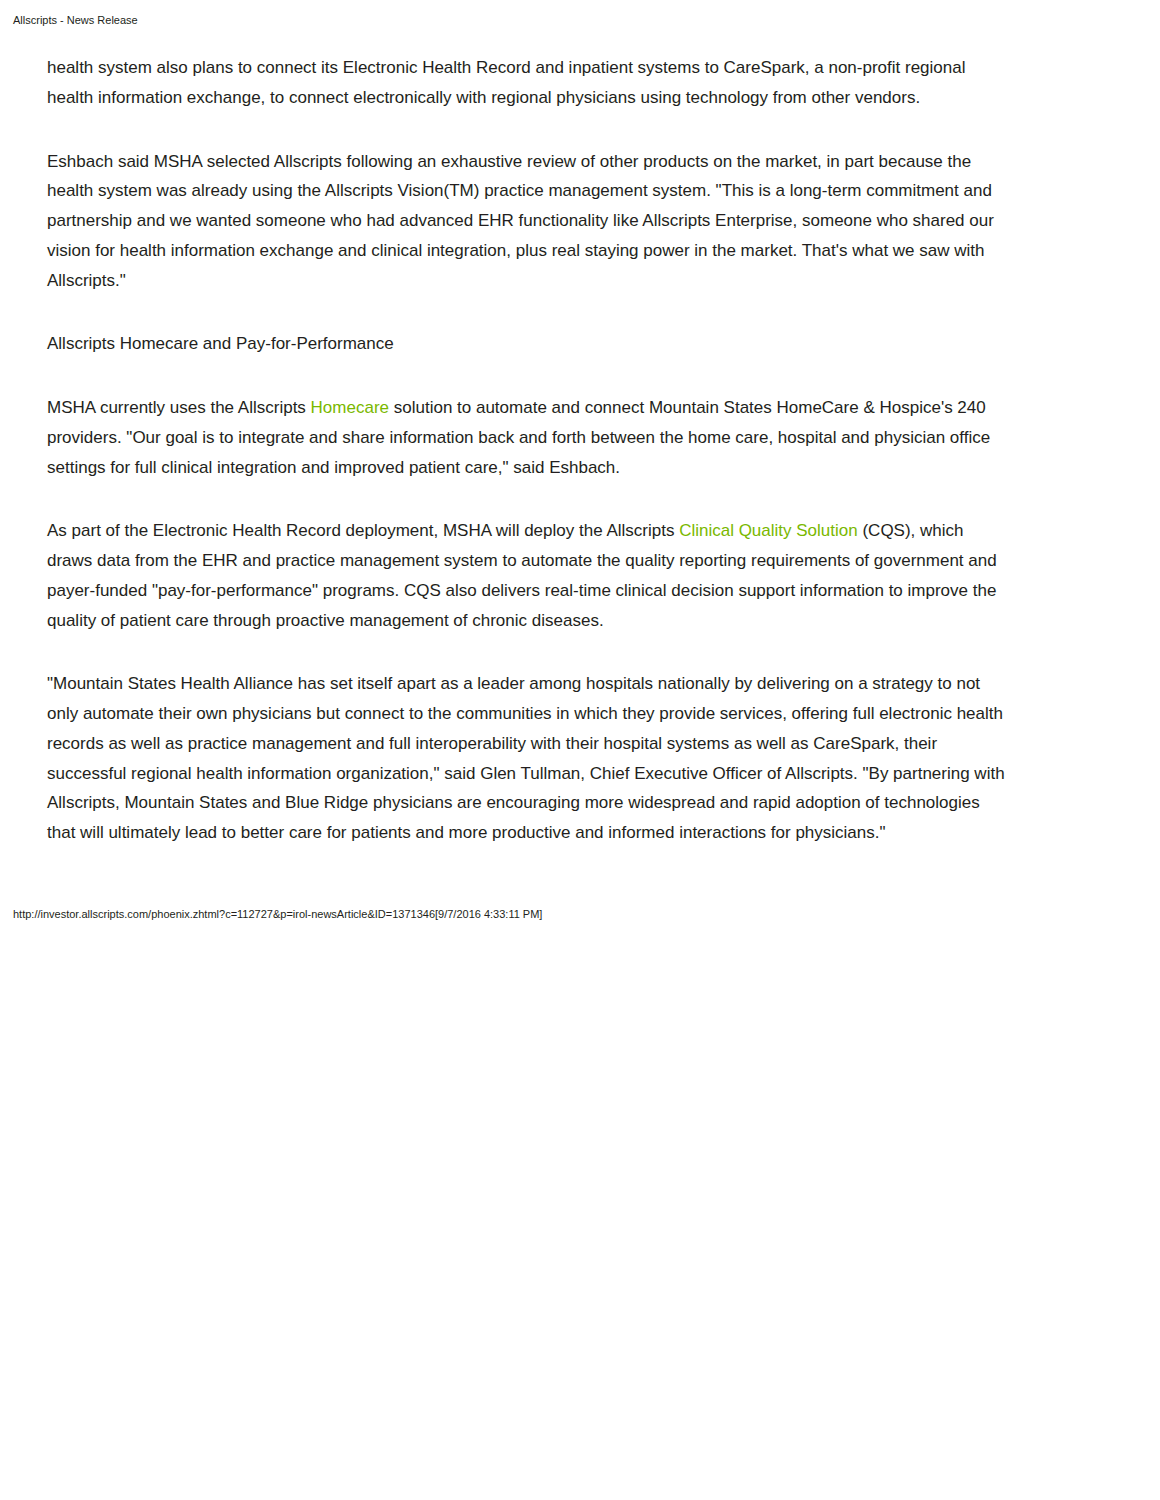Allscripts - News Release
health system also plans to connect its Electronic Health Record and inpatient systems to CareSpark, a non-profit regional health information exchange, to connect electronically with regional physicians using technology from other vendors.
Eshbach said MSHA selected Allscripts following an exhaustive review of other products on the market, in part because the health system was already using the Allscripts Vision(TM) practice management system. "This is a long-term commitment and partnership and we wanted someone who had advanced EHR functionality like Allscripts Enterprise, someone who shared our vision for health information exchange and clinical integration, plus real staying power in the market. That's what we saw with Allscripts."
Allscripts Homecare and Pay-for-Performance
MSHA currently uses the Allscripts Homecare solution to automate and connect Mountain States HomeCare & Hospice's 240 providers. "Our goal is to integrate and share information back and forth between the home care, hospital and physician office settings for full clinical integration and improved patient care," said Eshbach.
As part of the Electronic Health Record deployment, MSHA will deploy the Allscripts Clinical Quality Solution (CQS), which draws data from the EHR and practice management system to automate the quality reporting requirements of government and payer-funded "pay-for-performance" programs. CQS also delivers real-time clinical decision support information to improve the quality of patient care through proactive management of chronic diseases.
"Mountain States Health Alliance has set itself apart as a leader among hospitals nationally by delivering on a strategy to not only automate their own physicians but connect to the communities in which they provide services, offering full electronic health records as well as practice management and full interoperability with their hospital systems as well as CareSpark, their successful regional health information organization," said Glen Tullman, Chief Executive Officer of Allscripts. "By partnering with Allscripts, Mountain States and Blue Ridge physicians are encouraging more widespread and rapid adoption of technologies that will ultimately lead to better care for patients and more productive and informed interactions for physicians."
http://investor.allscripts.com/phoenix.zhtml?c=112727&p=irol-newsArticle&ID=1371346[9/7/2016 4:33:11 PM]